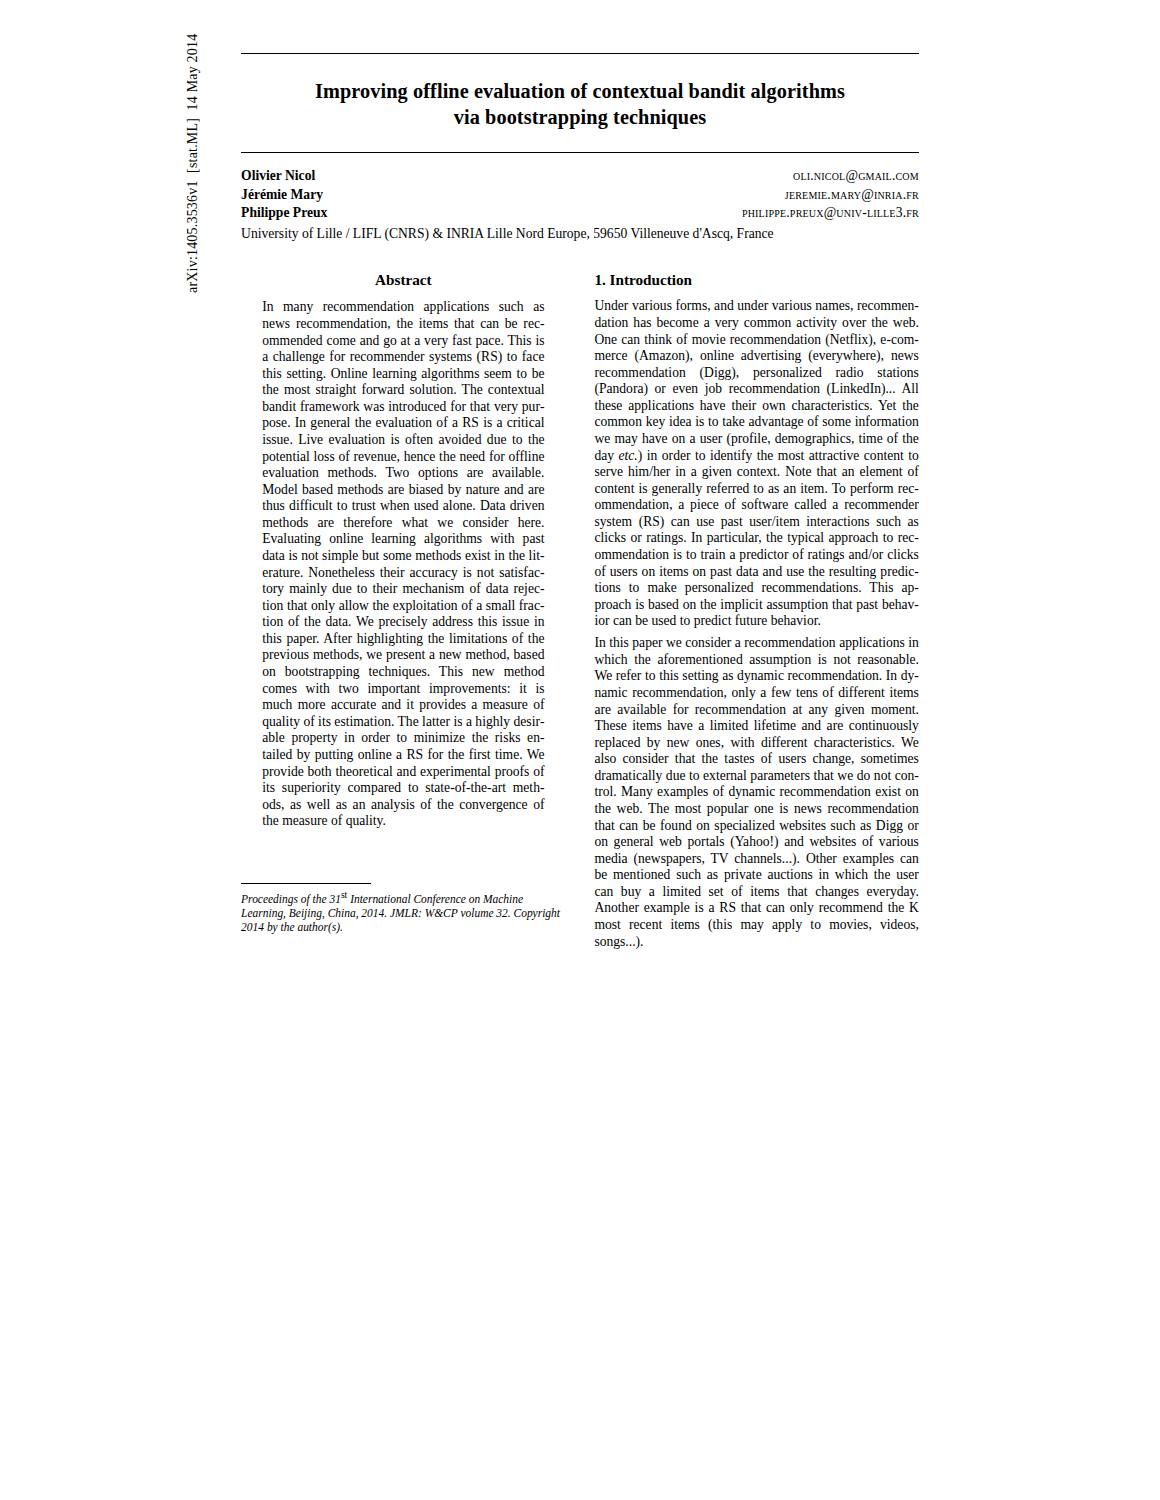arXiv:1405.3536v1 [stat.ML] 14 May 2014
Improving offline evaluation of contextual bandit algorithms
via bootstrapping techniques
Olivier Nicol oli.nicol@gmail.com
Jérémie Mary jeremie.mary@inria.fr
Philippe Preux philippe.preux@univ-lille3.fr
University of Lille / LIFL (CNRS) & INRIA Lille Nord Europe, 59650 Villeneuve d'Ascq, France
Abstract
In many recommendation applications such as news recommendation, the items that can be recommended come and go at a very fast pace. This is a challenge for recommender systems (RS) to face this setting. Online learning algorithms seem to be the most straight forward solution. The contextual bandit framework was introduced for that very purpose. In general the evaluation of a RS is a critical issue. Live evaluation is often avoided due to the potential loss of revenue, hence the need for offline evaluation methods. Two options are available. Model based methods are biased by nature and are thus difficult to trust when used alone. Data driven methods are therefore what we consider here. Evaluating online learning algorithms with past data is not simple but some methods exist in the literature. Nonetheless their accuracy is not satisfactory mainly due to their mechanism of data rejection that only allow the exploitation of a small fraction of the data. We precisely address this issue in this paper. After highlighting the limitations of the previous methods, we present a new method, based on bootstrapping techniques. This new method comes with two important improvements: it is much more accurate and it provides a measure of quality of its estimation. The latter is a highly desirable property in order to minimize the risks entailed by putting online a RS for the first time. We provide both theoretical and experimental proofs of its superiority compared to state-of-the-art methods, as well as an analysis of the convergence of the measure of quality.
Proceedings of the 31st International Conference on Machine Learning, Beijing, China, 2014. JMLR: W&CP volume 32. Copyright 2014 by the author(s).
1. Introduction
Under various forms, and under various names, recommendation has become a very common activity over the web. One can think of movie recommendation (Netflix), e-commerce (Amazon), online advertising (everywhere), news recommendation (Digg), personalized radio stations (Pandora) or even job recommendation (LinkedIn)... All these applications have their own characteristics. Yet the common key idea is to take advantage of some information we may have on a user (profile, demographics, time of the day etc.) in order to identify the most attractive content to serve him/her in a given context. Note that an element of content is generally referred to as an item. To perform recommendation, a piece of software called a recommender system (RS) can use past user/item interactions such as clicks or ratings. In particular, the typical approach to recommendation is to train a predictor of ratings and/or clicks of users on items on past data and use the resulting predictions to make personalized recommendations. This approach is based on the implicit assumption that past behavior can be used to predict future behavior.
In this paper we consider a recommendation applications in which the aforementioned assumption is not reasonable. We refer to this setting as dynamic recommendation. In dynamic recommendation, only a few tens of different items are available for recommendation at any given moment. These items have a limited lifetime and are continuously replaced by new ones, with different characteristics. We also consider that the tastes of users change, sometimes dramatically due to external parameters that we do not control. Many examples of dynamic recommendation exist on the web. The most popular one is news recommendation that can be found on specialized websites such as Digg or on general web portals (Yahoo!) and websites of various media (newspapers, TV channels...). Other examples can be mentioned such as private auctions in which the user can buy a limited set of items that changes everyday. Another example is a RS that can only recommend the K most recent items (this may apply to movies, videos, songs...).